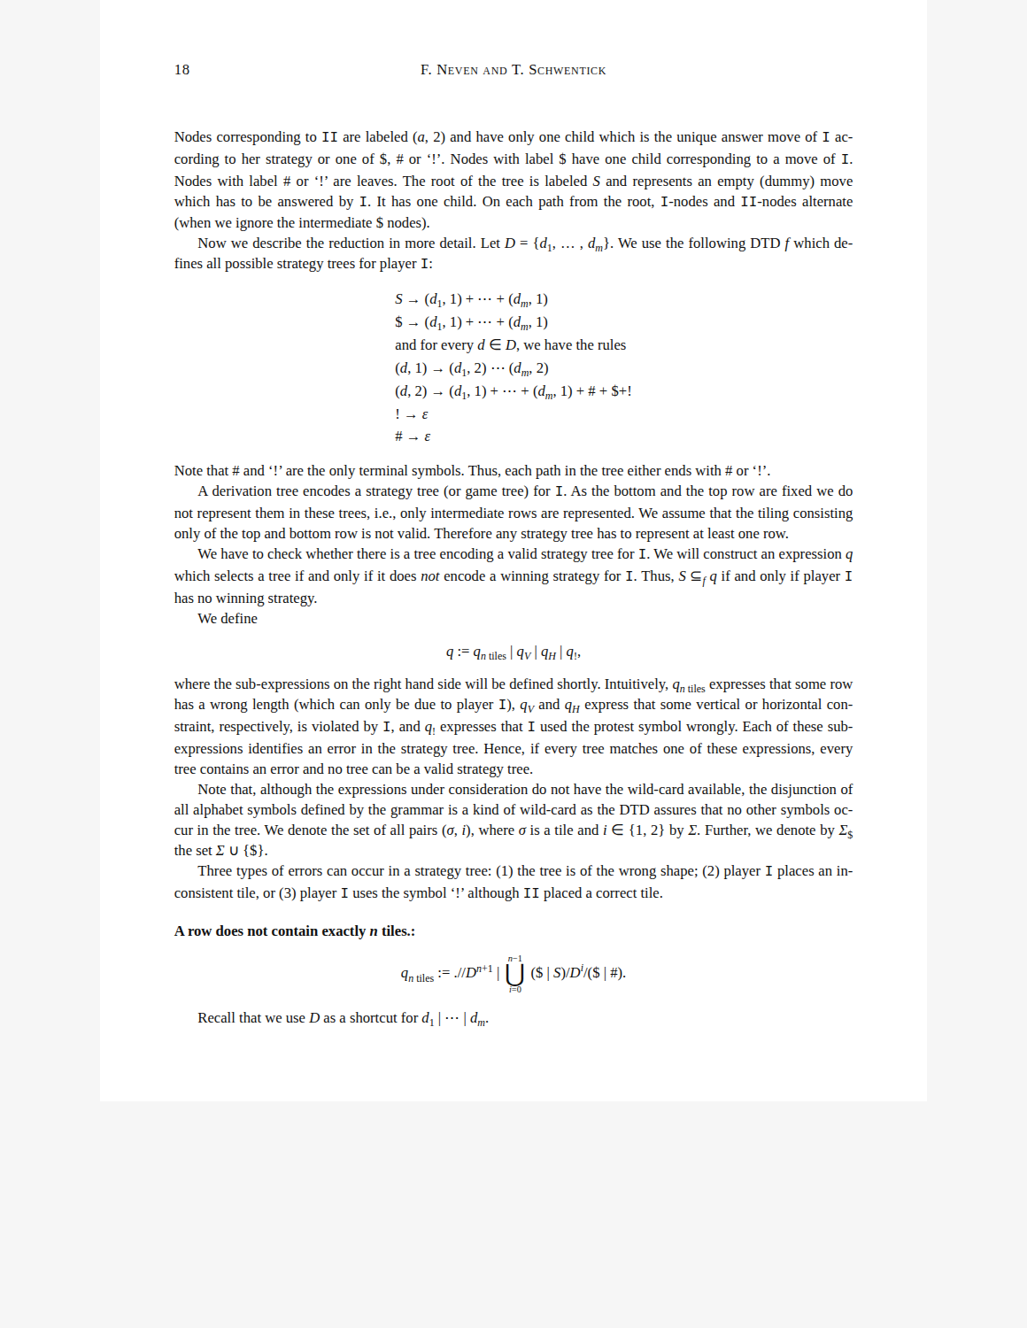18 F. Neven and T. Schwentick 18
Nodes corresponding to II are labeled (a, 2) and have only one child which is the unique answer move of I according to her strategy or one of $, # or ‘!’. Nodes with label $ have one child corresponding to a move of I. Nodes with label # or ‘!’ are leaves. The root of the tree is labeled S and represents an empty (dummy) move which has to be answered by I. It has one child. On each path from the root, I-nodes and II-nodes alternate (when we ignore the intermediate $ nodes).
Now we describe the reduction in more detail. Let D = {d1, … , dm}. We use the following DTD f which defines all possible strategy trees for player I:
S → (d1, 1) + ⋯ + (dm, 1)
$ → (d1, 1) + ⋯ + (dm, 1)
and for every d ∈ D, we have the rules
(d, 1) → (d1, 2) ⋯ (dm, 2)
(d, 2) → (d1, 1) + ⋯ + (dm, 1) + # + $+!
! → ε
# → ε
Note that # and ‘!’ are the only terminal symbols. Thus, each path in the tree either ends with # or ‘!’.
A derivation tree encodes a strategy tree (or game tree) for I. As the bottom and the top row are fixed we do not represent them in these trees, i.e., only intermediate rows are represented. We assume that the tiling consisting only of the top and bottom row is not valid. Therefore any strategy tree has to represent at least one row.
We have to check whether there is a tree encoding a valid strategy tree for I. We will construct an expression q which selects a tree if and only if it does not encode a winning strategy for I. Thus, S ⊆f q if and only if player I has no winning strategy.
We define
q := qn tiles | qV | qH | q!,
where the sub-expressions on the right hand side will be defined shortly. Intuitively, qn tiles expresses that some row has a wrong length (which can only be due to player I), qV and qH express that some vertical or horizontal constraint, respectively, is violated by I, and q! expresses that I used the protest symbol wrongly. Each of these sub-expressions identifies an error in the strategy tree. Hence, if every tree matches one of these expressions, every tree contains an error and no tree can be a valid strategy tree.
Note that, although the expressions under consideration do not have the wild-card available, the disjunction of all alphabet symbols defined by the grammar is a kind of wild-card as the DTD assures that no other symbols occur in the tree. We denote the set of all pairs (σ, i), where σ is a tile and i ∈ {1, 2} by Σ. Further, we denote by Σ$ the set Σ ∪ {$}.
Three types of errors can occur in a strategy tree: (1) the tree is of the wrong shape; (2) player I places an inconsistent tile, or (3) player I uses the symbol ‘!’ although II placed a correct tile.
A row does not contain exactly n tiles.:
qn tiles := .//Dn+1 | n−1⋃i=0 ($ | S)/Di/($ | #).
Recall that we use D as a shortcut for d1 | ⋯ | dm.